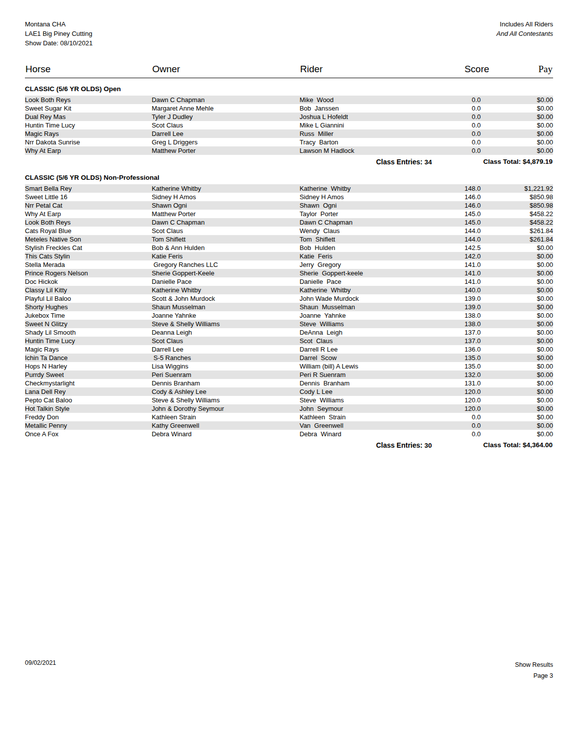Montana CHA
LAE1 Big Piney Cutting
Show Date: 08/10/2021
Includes All Riders
And All Contestants
| Horse | Owner | Rider | Score | Pay |
| --- | --- | --- | --- | --- |
| CLASSIC (5/6 YR OLDS) Open |
| Look Both Reys | Dawn C Chapman | Mike Wood | 0.0 | $0.00 |
| Sweet Sugar Kit | Margaret Anne Mehle | Bob Janssen | 0.0 | $0.00 |
| Dual Rey Mas | Tyler J Dudley | Joshua L Hofeldt | 0.0 | $0.00 |
| Huntin Time Lucy | Scot Claus | Mike L Giannini | 0.0 | $0.00 |
| Magic Rays | Darrell Lee | Russ Miller | 0.0 | $0.00 |
| Nrr Dakota Sunrise | Greg L Driggers | Tracy Barton | 0.0 | $0.00 |
| Why At Earp | Matthew Porter | Lawson M Hadlock | 0.0 | $0.00 |
| | | Class Entries: 34 | Class Total: $4,879.19 |
| CLASSIC (5/6 YR OLDS) Non-Professional |
| Smart Bella Rey | Katherine Whitby | Katherine Whitby | 148.0 | $1,221.92 |
| Sweet Little 16 | Sidney H Amos | Sidney H Amos | 146.0 | $850.98 |
| Nrr Petal Cat | Shawn Ogni | Shawn Ogni | 146.0 | $850.98 |
| Why At Earp | Matthew Porter | Taylor Porter | 145.0 | $458.22 |
| Look Both Reys | Dawn C Chapman | Dawn C Chapman | 145.0 | $458.22 |
| Cats Royal Blue | Scot Claus | Wendy Claus | 144.0 | $261.84 |
| Meteles Native Son | Tom Shiflett | Tom Shiflett | 144.0 | $261.84 |
| Stylish Freckles Cat | Bob & Ann Hulden | Bob Hulden | 142.5 | $0.00 |
| This Cats Stylin | Katie Feris | Katie Feris | 142.0 | $0.00 |
| Stella Merada | Gregory Ranches LLC | Jerry Gregory | 141.0 | $0.00 |
| Prince Rogers Nelson | Sherie Goppert-Keele | Sherie Goppert-keele | 141.0 | $0.00 |
| Doc Hickok | Danielle Pace | Danielle Pace | 141.0 | $0.00 |
| Classy Lil Kitty | Katherine Whitby | Katherine Whitby | 140.0 | $0.00 |
| Playful Lil Baloo | Scott & John Murdock | John Wade Murdock | 139.0 | $0.00 |
| Shorty Hughes | Shaun Musselman | Shaun Musselman | 139.0 | $0.00 |
| Jukebox Time | Joanne Yahnke | Joanne Yahnke | 138.0 | $0.00 |
| Sweet N Glitzy | Steve & Shelly Williams | Steve Williams | 138.0 | $0.00 |
| Shady Lil Smooth | Deanna Leigh | DeAnna Leigh | 137.0 | $0.00 |
| Huntin Time Lucy | Scot Claus | Scot Claus | 137.0 | $0.00 |
| Magic Rays | Darrell Lee | Darrell R Lee | 136.0 | $0.00 |
| Ichin Ta Dance | S-5 Ranches | Darrel Scow | 135.0 | $0.00 |
| Hops N Harley | Lisa Wiggins | William (bill) A Lewis | 135.0 | $0.00 |
| Purrdy Sweet | Peri Suenram | Peri R Suenram | 132.0 | $0.00 |
| Checkmystarlight | Dennis Branham | Dennis Branham | 131.0 | $0.00 |
| Lana Dell Rey | Cody & Ashley Lee | Cody L Lee | 120.0 | $0.00 |
| Pepto Cat Baloo | Steve & Shelly Williams | Steve Williams | 120.0 | $0.00 |
| Hot Talkin Style | John & Dorothy Seymour | John Seymour | 120.0 | $0.00 |
| Freddy Don | Kathleen Strain | Kathleen Strain | 0.0 | $0.00 |
| Metallic Penny | Kathy Greenwell | Van Greenwell | 0.0 | $0.00 |
| Once A Fox | Debra Winard | Debra Winard | 0.0 | $0.00 |
| | | Class Entries: 30 | Class Total: $4,364.00 |
09/02/2021
Show Results
Page 3